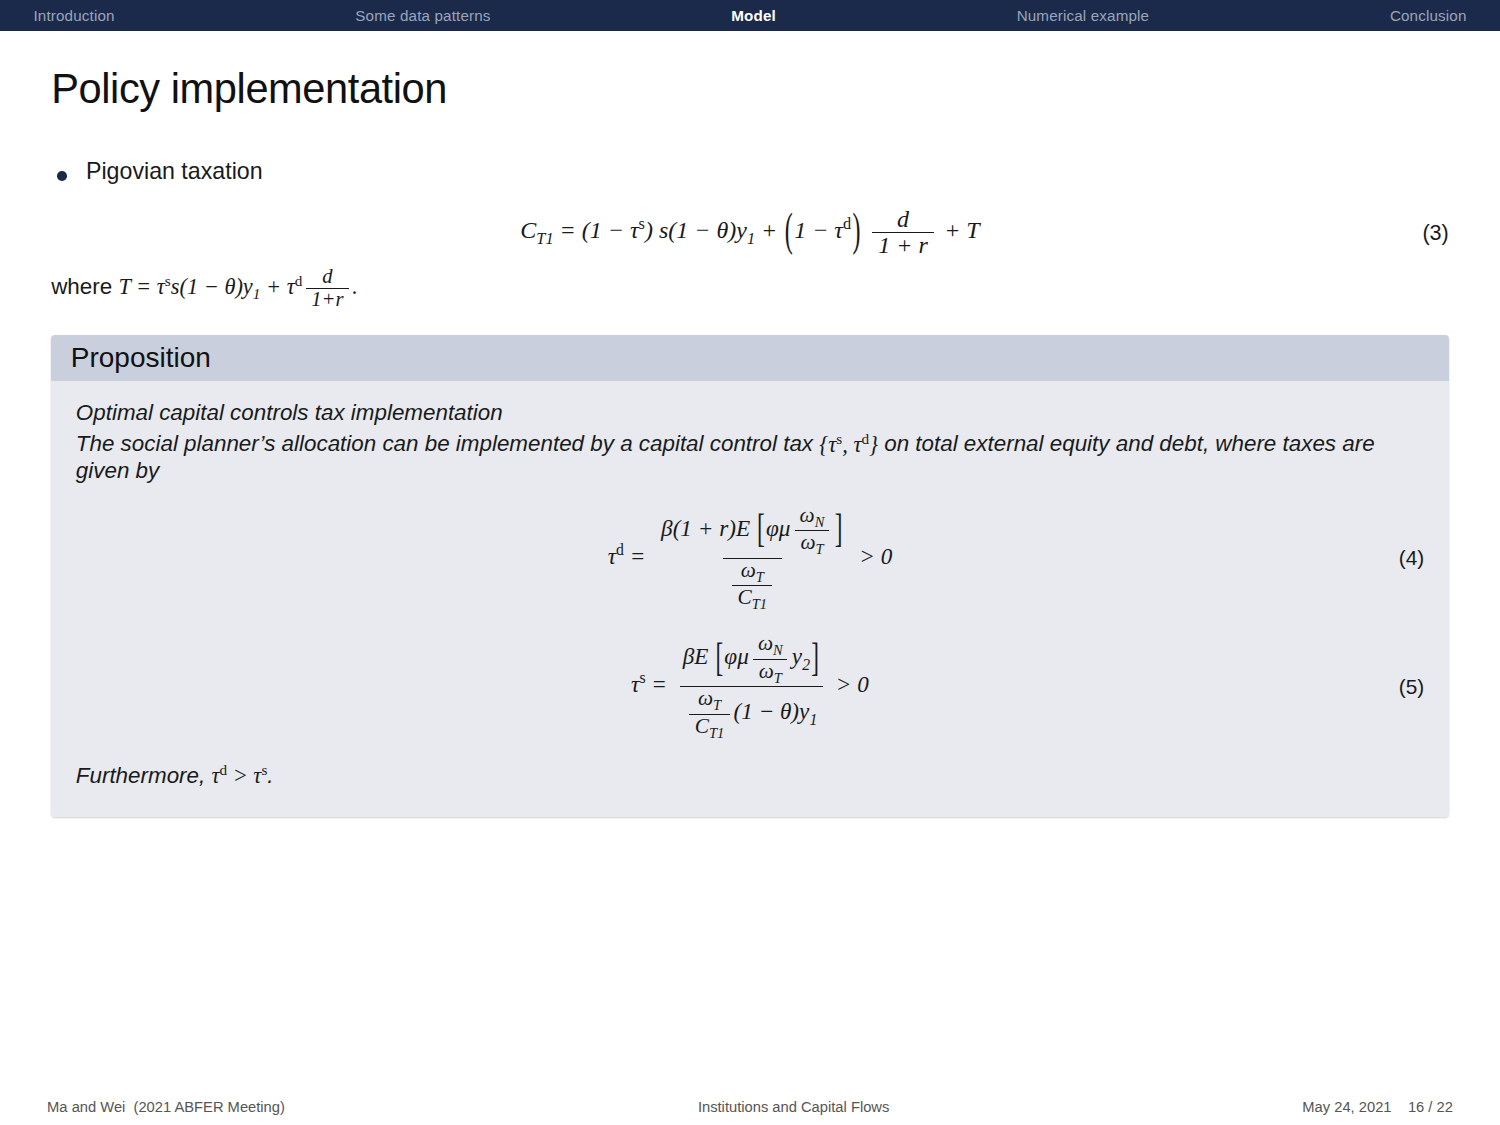Introduction Some data patterns Model Numerical example Conclusion
Policy implementation
Pigovian taxation
CT1 = (1 − τs) s(1 − θ)y1 + (1 − τd) d 1 + r + T (3)
where T = τss(1 − θ)y1 + τd d 1+r.
Proposition
Optimal capital controls tax implementation
The social planner’s allocation can be implemented by a capital control tax {τs, τd} on total external equity and debt, where taxes are given by
τd = β(1 + r)E [φμωN ωT] ωT CT1 > 0 (4)
τs = βE [φμωN ωTy2] ωT CT1(1 − θ)y1 > 0 (5)
Furthermore, τd > τs.
Ma and Wei (2021 ABFER Meeting) Institutions and Capital Flows May 24, 2021 16 / 22